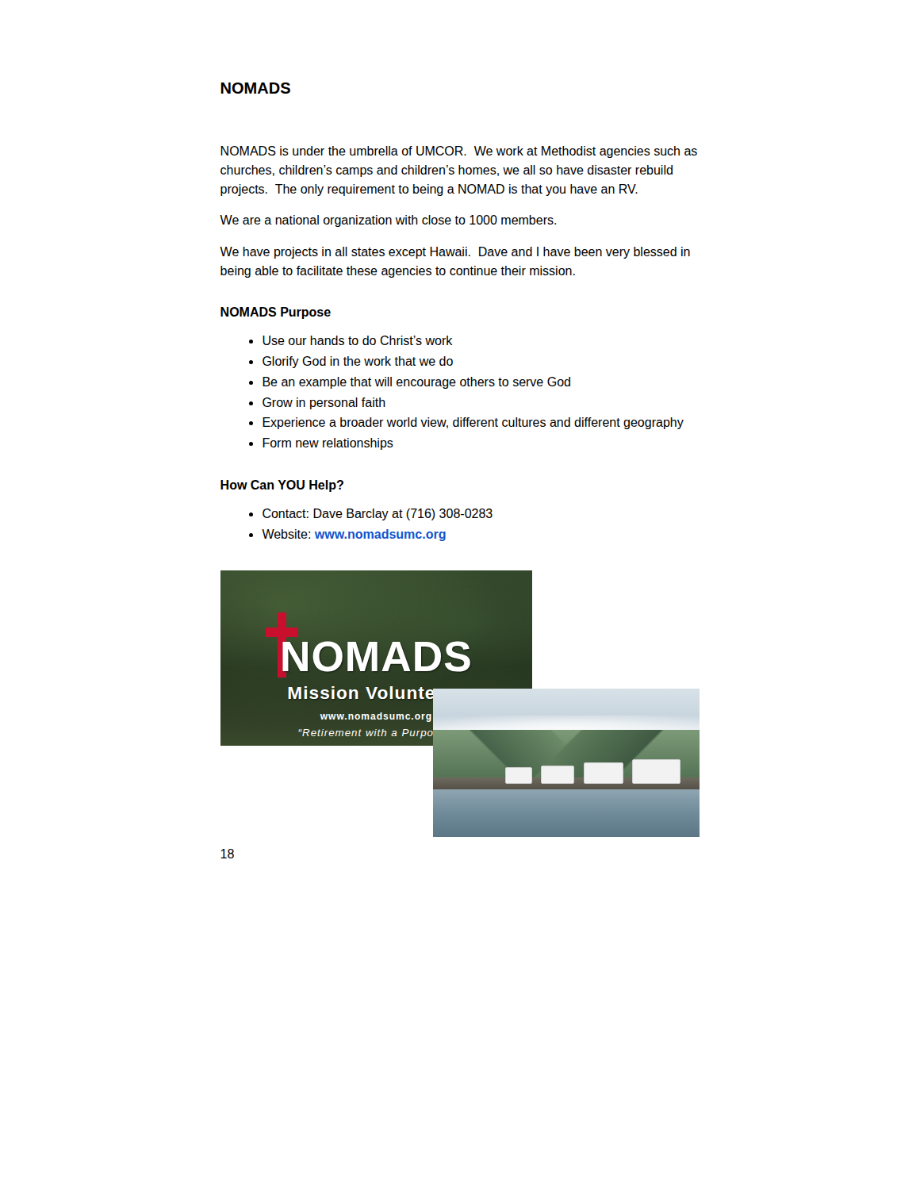NOMADS
NOMADS is under the umbrella of UMCOR. We work at Methodist agencies such as churches, children’s camps and children’s homes, we all so have disaster rebuild projects. The only requirement to being a NOMAD is that you have an RV.
We are a national organization with close to 1000 members.
We have projects in all states except Hawaii. Dave and I have been very blessed in being able to facilitate these agencies to continue their mission.
NOMADS Purpose
Use our hands to do Christ’s work
Glorify God in the work that we do
Be an example that will encourage others to serve God
Grow in personal faith
Experience a broader world view, different cultures and different geography
Form new relationships
How Can YOU Help?
Contact: Dave Barclay at (716) 308-0283
Website: www.nomadsumc.org
NOMADS
Mission Volunteers
www.nomadsumc.org
“Retirement with a Purpose!”
18